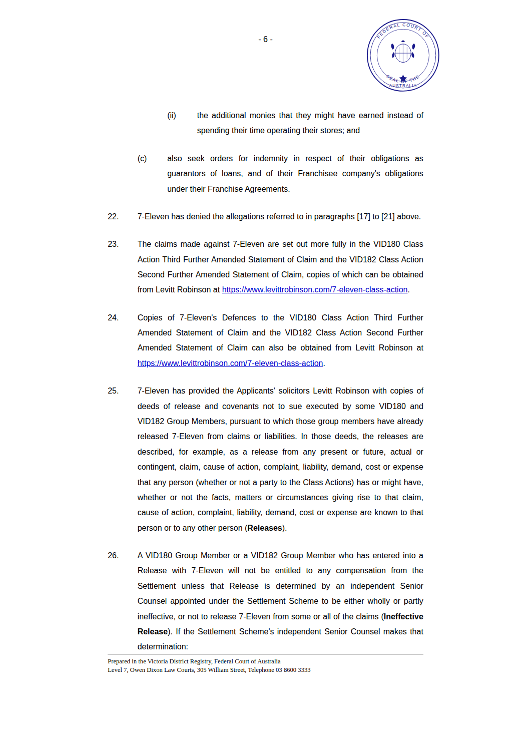- 6 -
FEDERAL COURT OF SEAL OF THE AUSTRALIA
(ii)
the additional monies that they might have earned instead of spending their time operating their stores; and
(c)
also seek orders for indemnity in respect of their obligations as guarantors of loans, and of their Franchisee company's obligations under their Franchise Agreements.
22.
7-Eleven has denied the allegations referred to in paragraphs [17] to [21] above.
23.
The claims made against 7-Eleven are set out more fully in the VID180 Class Action Third Further Amended Statement of Claim and the VID182 Class Action Second Further Amended Statement of Claim, copies of which can be obtained from Levitt Robinson at https://www.levittrobinson.com/7-eleven-class-action.
24.
Copies of 7-Eleven's Defences to the VID180 Class Action Third Further Amended Statement of Claim and the VID182 Class Action Second Further Amended Statement of Claim can also be obtained from Levitt Robinson at https://www.levittrobinson.com/7-eleven-class-action.
25.
7-Eleven has provided the Applicants' solicitors Levitt Robinson with copies of deeds of release and covenants not to sue executed by some VID180 and VID182 Group Members, pursuant to which those group members have already released 7-Eleven from claims or liabilities. In those deeds, the releases are described, for example, as a release from any present or future, actual or contingent, claim, cause of action, complaint, liability, demand, cost or expense that any person (whether or not a party to the Class Actions) has or might have, whether or not the facts, matters or circumstances giving rise to that claim, cause of action, complaint, liability, demand, cost or expense are known to that person or to any other person (Releases).
26.
A VID180 Group Member or a VID182 Group Member who has entered into a Release with 7-Eleven will not be entitled to any compensation from the Settlement unless that Release is determined by an independent Senior Counsel appointed under the Settlement Scheme to be either wholly or partly ineffective, or not to release 7-Eleven from some or all of the claims (Ineffective Release). If the Settlement Scheme's independent Senior Counsel makes that determination:
Prepared in the Victoria District Registry, Federal Court of Australia
Level 7, Owen Dixon Law Courts, 305 William Street, Telephone 03 8600 3333